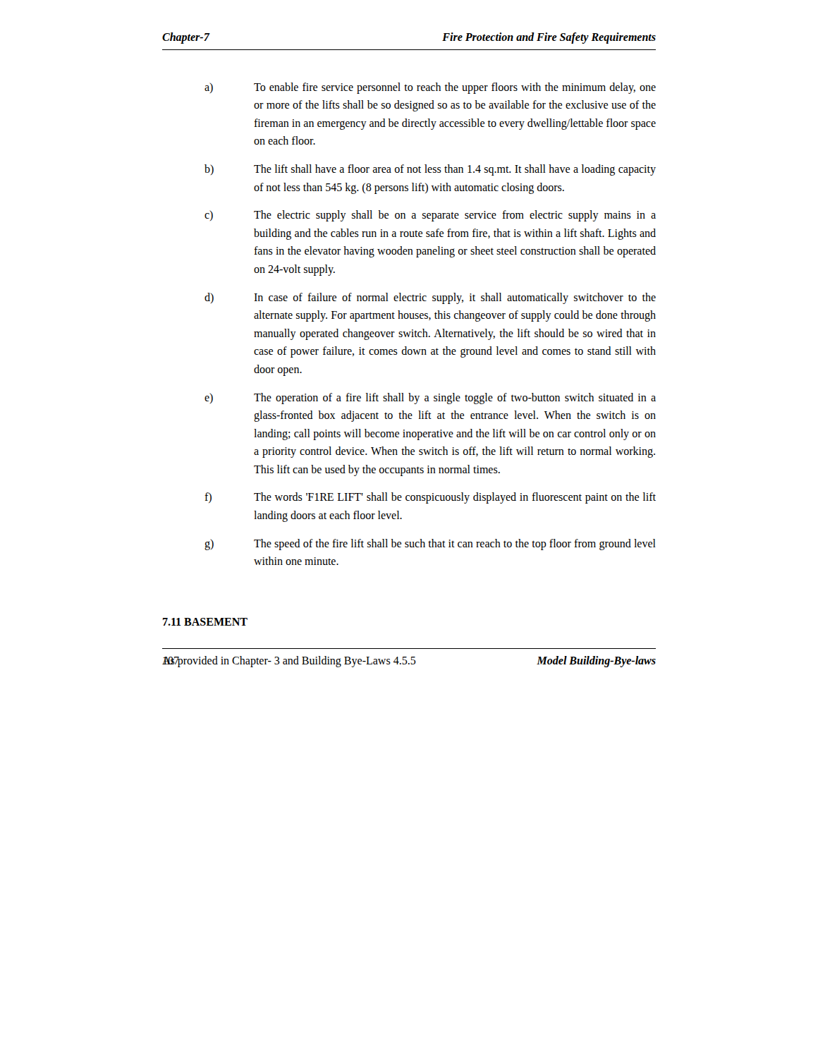Chapter-7 Fire Protection and Fire Safety Requirements
To enable fire service personnel to reach the upper floors with the minimum delay, one or more of the lifts shall be so designed so as to be available for the exclusive use of the fireman in an emergency and be directly accessible to every dwelling/lettable floor space on each floor.
The lift shall have a floor area of not less than 1.4 sq.mt. It shall have a loading capacity of not less than 545 kg. (8 persons lift) with automatic closing doors.
The electric supply shall be on a separate service from electric supply mains in a building and the cables run in a route safe from fire, that is within a lift shaft. Lights and fans in the elevator having wooden paneling or sheet steel construction shall be operated on 24-volt supply.
In case of failure of normal electric supply, it shall automatically switchover to the alternate supply. For apartment houses, this changeover of supply could be done through manually operated changeover switch. Alternatively, the lift should be so wired that in case of power failure, it comes down at the ground level and comes to stand still with door open.
The operation of a fire lift shall by a single toggle of two-button switch situated in a glass-fronted box adjacent to the lift at the entrance level. When the switch is on landing; call points will become inoperative and the lift will be on car control only or on a priority control device. When the switch is off, the lift will return to normal working. This lift can be used by the occupants in normal times.
The words 'F1RE LIFT' shall be conspicuously displayed in fluorescent paint on the lift landing doors at each floor level.
The speed of the fire lift shall be such that it can reach to the top floor from ground level within one minute.
7.11 BASEMENT
As provided in Chapter- 3 and Building Bye-Laws 4.5.5
107 Model Building-Bye-laws